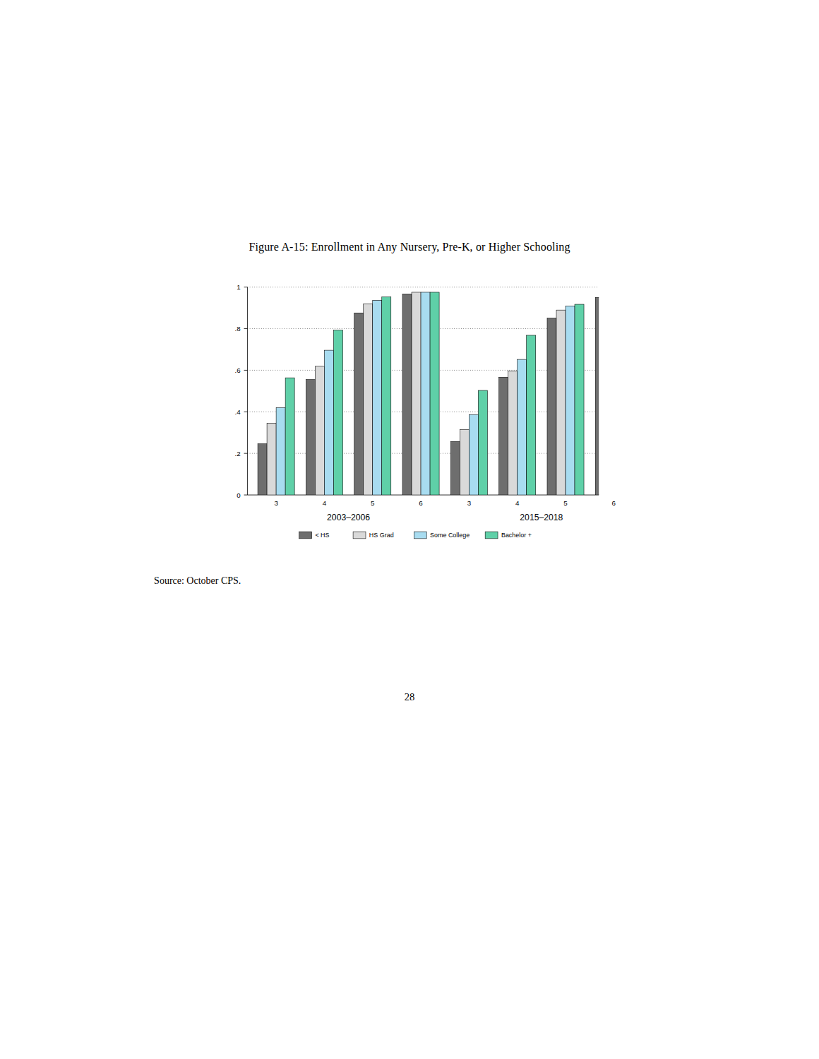Figure A-15: Enrollment in Any Nursery, Pre-K, or Higher Schooling
1 .8 .6 .4 .2 0 3 4 5 6 3 4 5 6 2003–2006 2015–2018 < HS HS Grad Some College Bachelor +
Source: October CPS.
28